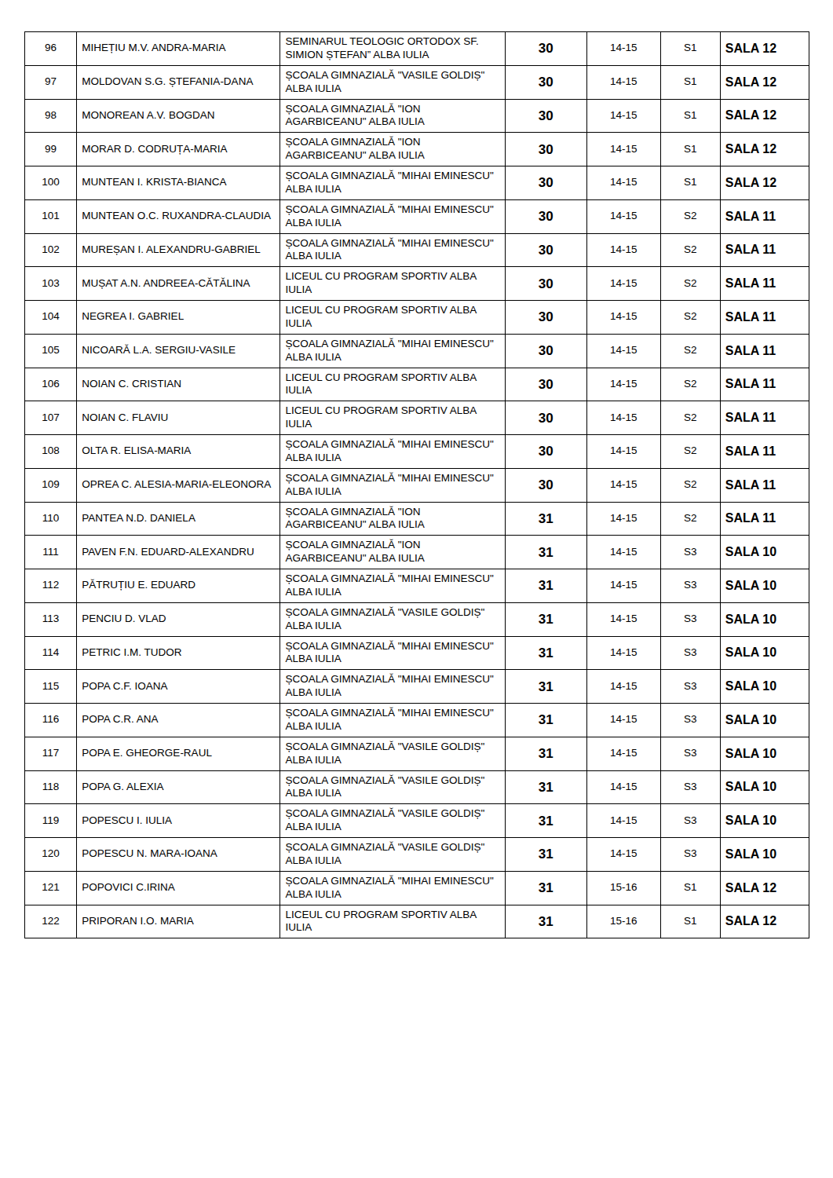| 96 | MIHEȚIU M.V. ANDRA-MARIA | SEMINARUL TEOLOGIC ORTODOX SF. SIMION ȘTEFAN” ALBA IULIA | 30 | 14-15 | S1 | SALA 12 |
| 97 | MOLDOVAN S.G. ȘTEFANIA-DANA | ȘCOALA GIMNAZIALĂ "VASILE GOLDIȘ" ALBA IULIA | 30 | 14-15 | S1 | SALA 12 |
| 98 | MONOREAN A.V. BOGDAN | ȘCOALA GIMNAZIALĂ "ION AGARBICEANU" ALBA IULIA | 30 | 14-15 | S1 | SALA 12 |
| 99 | MORAR D. CODRUȚA-MARIA | ȘCOALA GIMNAZIALĂ "ION AGARBICEANU" ALBA IULIA | 30 | 14-15 | S1 | SALA 12 |
| 100 | MUNTEAN I. KRISTA-BIANCA | ȘCOALA GIMNAZIALĂ "MIHAI EMINESCU" ALBA IULIA | 30 | 14-15 | S1 | SALA 12 |
| 101 | MUNTEAN O.C. RUXANDRA-CLAUDIA | ȘCOALA GIMNAZIALĂ "MIHAI EMINESCU" ALBA IULIA | 30 | 14-15 | S2 | SALA 11 |
| 102 | MUREȘAN I. ALEXANDRU-GABRIEL | ȘCOALA GIMNAZIALĂ "MIHAI EMINESCU" ALBA IULIA | 30 | 14-15 | S2 | SALA 11 |
| 103 | MUȘAT A.N. ANDREEA-CĂTĂLINA | LICEUL CU PROGRAM SPORTIV ALBA IULIA | 30 | 14-15 | S2 | SALA 11 |
| 104 | NEGREA I. GABRIEL | LICEUL CU PROGRAM SPORTIV ALBA IULIA | 30 | 14-15 | S2 | SALA 11 |
| 105 | NICOARĂ L.A. SERGIU-VASILE | ȘCOALA GIMNAZIALĂ "MIHAI EMINESCU" ALBA IULIA | 30 | 14-15 | S2 | SALA 11 |
| 106 | NOIAN C. CRISTIAN | LICEUL CU PROGRAM SPORTIV ALBA IULIA | 30 | 14-15 | S2 | SALA 11 |
| 107 | NOIAN C. FLAVIU | LICEUL CU PROGRAM SPORTIV ALBA IULIA | 30 | 14-15 | S2 | SALA 11 |
| 108 | OLTA R. ELISA-MARIA | ȘCOALA GIMNAZIALĂ "MIHAI EMINESCU" ALBA IULIA | 30 | 14-15 | S2 | SALA 11 |
| 109 | OPREA C. ALESIA-MARIA-ELEONORA | ȘCOALA GIMNAZIALĂ "MIHAI EMINESCU" ALBA IULIA | 30 | 14-15 | S2 | SALA 11 |
| 110 | PANTEA N.D. DANIELA | ȘCOALA GIMNAZIALĂ "ION AGARBICEANU" ALBA IULIA | 31 | 14-15 | S2 | SALA 11 |
| 111 | PAVEN F.N. EDUARD-ALEXANDRU | ȘCOALA GIMNAZIALĂ "ION AGARBICEANU" ALBA IULIA | 31 | 14-15 | S3 | SALA 10 |
| 112 | PĂTRUȚIU E. EDUARD | ȘCOALA GIMNAZIALĂ "MIHAI EMINESCU" ALBA IULIA | 31 | 14-15 | S3 | SALA 10 |
| 113 | PENCIU D. VLAD | ȘCOALA GIMNAZIALĂ "VASILE GOLDIȘ" ALBA IULIA | 31 | 14-15 | S3 | SALA 10 |
| 114 | PETRIC I.M. TUDOR | ȘCOALA GIMNAZIALĂ "MIHAI EMINESCU" ALBA IULIA | 31 | 14-15 | S3 | SALA 10 |
| 115 | POPA C.F. IOANA | ȘCOALA GIMNAZIALĂ "MIHAI EMINESCU" ALBA IULIA | 31 | 14-15 | S3 | SALA 10 |
| 116 | POPA C.R. ANA | ȘCOALA GIMNAZIALĂ "MIHAI EMINESCU" ALBA IULIA | 31 | 14-15 | S3 | SALA 10 |
| 117 | POPA E. GHEORGE-RAUL | ȘCOALA GIMNAZIALĂ "VASILE GOLDIȘ" ALBA IULIA | 31 | 14-15 | S3 | SALA 10 |
| 118 | POPA G. ALEXIA | ȘCOALA GIMNAZIALĂ "VASILE GOLDIȘ" ALBA IULIA | 31 | 14-15 | S3 | SALA 10 |
| 119 | POPESCU I. IULIA | ȘCOALA GIMNAZIALĂ "VASILE GOLDIȘ" ALBA IULIA | 31 | 14-15 | S3 | SALA 10 |
| 120 | POPESCU N. MARA-IOANA | ȘCOALA GIMNAZIALĂ "VASILE GOLDIȘ" ALBA IULIA | 31 | 14-15 | S3 | SALA 10 |
| 121 | POPOVICI C.IRINA | ȘCOALA GIMNAZIALĂ "MIHAI EMINESCU" ALBA IULIA | 31 | 15-16 | S1 | SALA 12 |
| 122 | PRIPORAN I.O. MARIA | LICEUL CU PROGRAM SPORTIV ALBA IULIA | 31 | 15-16 | S1 | SALA 12 |